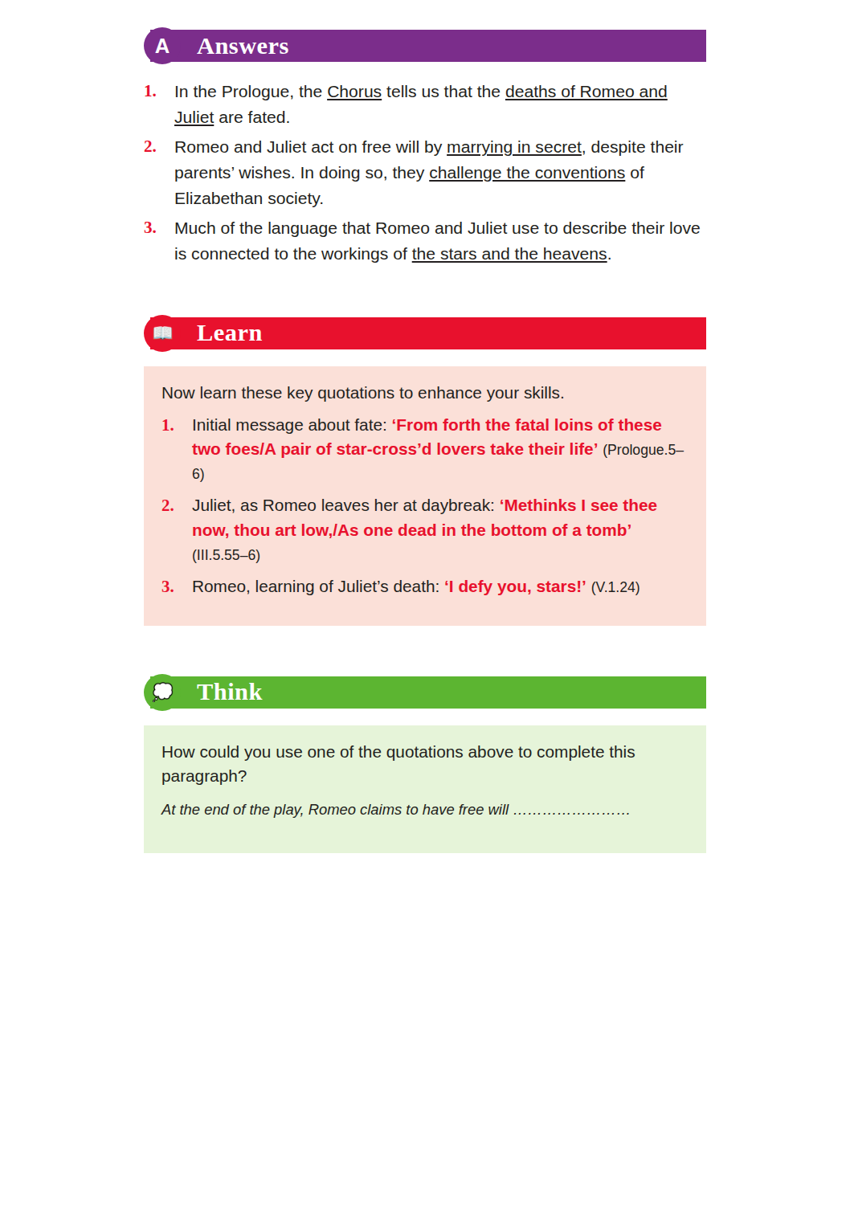A
Answers
1. In the Prologue, the Chorus tells us that the deaths of Romeo and Juliet are fated.
2. Romeo and Juliet act on free will by marrying in secret, despite their parents’ wishes. In doing so, they challenge the conventions of Elizabethan society.
3. Much of the language that Romeo and Juliet use to describe their love is connected to the workings of the stars and the heavens.
📖
Learn
Now learn these key quotations to enhance your skills.
1. Initial message about fate: ‘From forth the fatal loins of these two foes/A pair of star-cross’d lovers take their life’ (Prologue.5–6)
2. Juliet, as Romeo leaves her at daybreak: ‘Methinks I see thee now, thou art low,/As one dead in the bottom of a tomb’ (III.5.55–6)
3. Romeo, learning of Juliet’s death: ‘I defy you, stars!’ (V.1.24)
💭
Think
How could you use one of the quotations above to complete this paragraph?
At the end of the play, Romeo claims to have free will ……………………